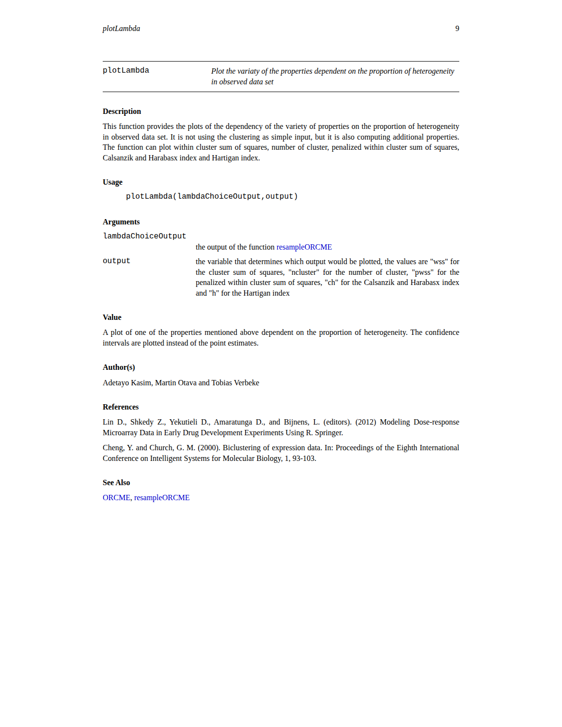plotLambda 9
plotLambda
Plot the variaty of the properties dependent on the proportion of heterogeneity in observed data set
Description
This function provides the plots of the dependency of the variety of properties on the proportion of heterogeneity in observed data set. It is not using the clustering as simple input, but it is also computing additional properties. The function can plot within cluster sum of squares, number of cluster, penalized within cluster sum of squares, Calsanzik and Harabasx index and Hartigan index.
Usage
plotLambda(lambdaChoiceOutput,output)
Arguments
lambdaChoiceOutput
the output of the function resampleORCME
output
the variable that determines which output would be plotted, the values are "wss" for the cluster sum of squares, "ncluster" for the number of cluster, "pwss" for the penalized within cluster sum of squares, "ch" for the Calsanzik and Harabasx index and "h" for the Hartigan index
Value
A plot of one of the properties mentioned above dependent on the proportion of heterogeneity. The confidence intervals are plotted instead of the point estimates.
Author(s)
Adetayo Kasim, Martin Otava and Tobias Verbeke
References
Lin D., Shkedy Z., Yekutieli D., Amaratunga D., and Bijnens, L. (editors). (2012) Modeling Dose-response Microarray Data in Early Drug Development Experiments Using R. Springer.
Cheng, Y. and Church, G. M. (2000). Biclustering of expression data. In: Proceedings of the Eighth International Conference on Intelligent Systems for Molecular Biology, 1, 93-103.
See Also
ORCME, resampleORCME